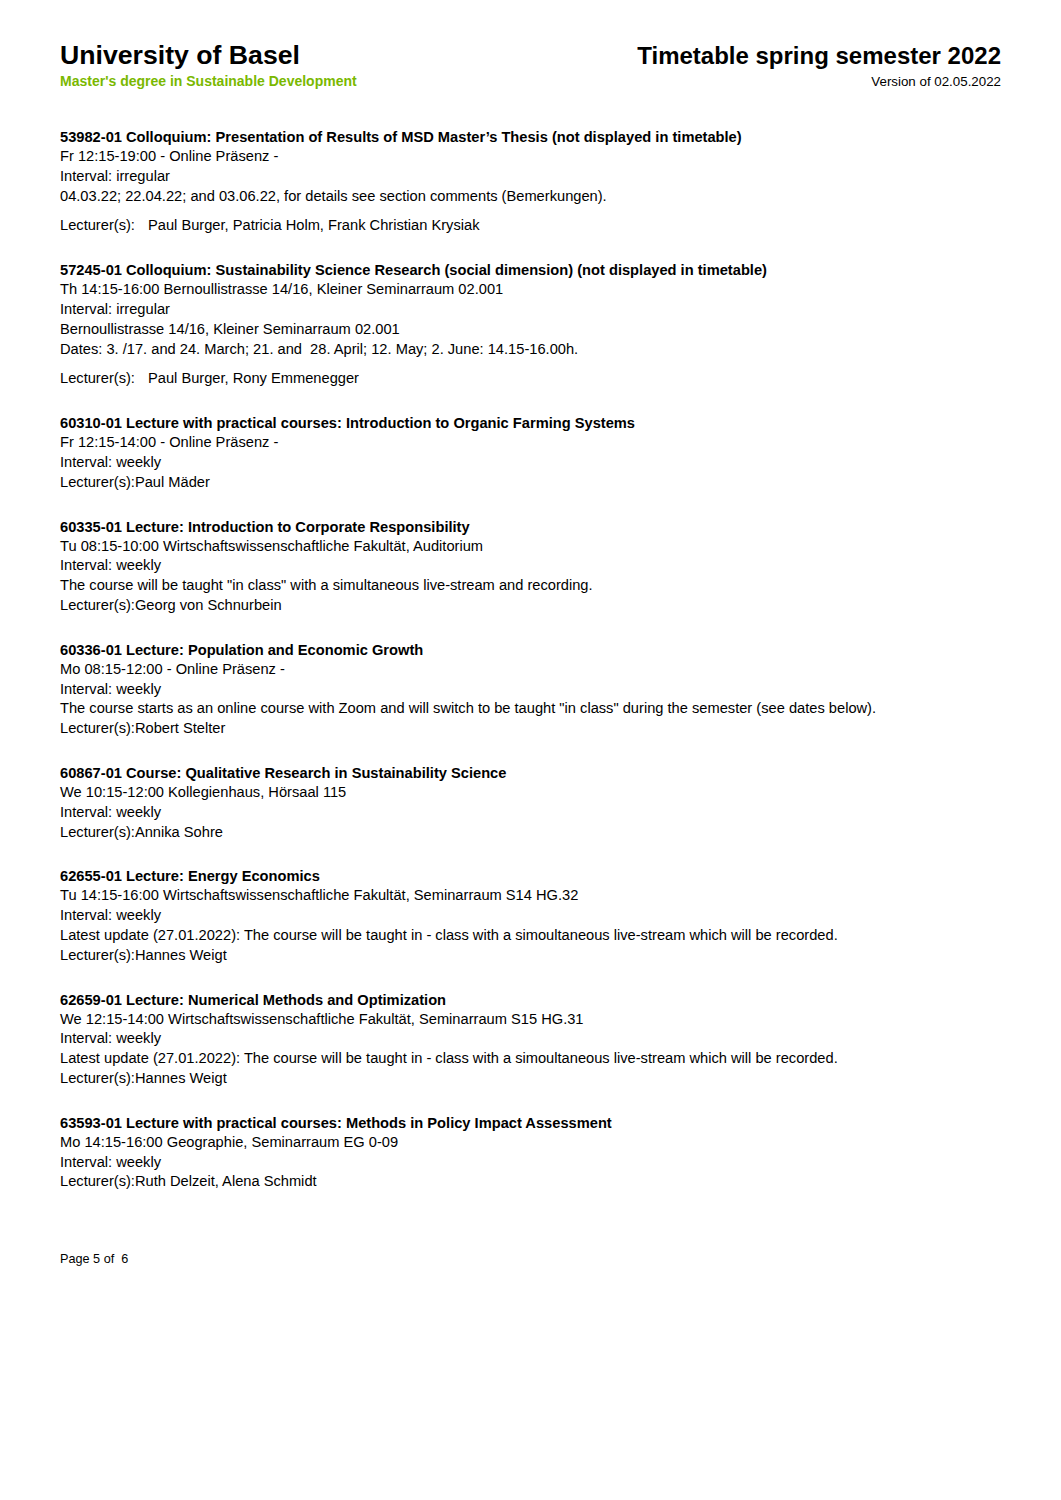University of Basel Timetable spring semester 2022
Master's degree in Sustainable Development Version of 02.05.2022
53982-01 Colloquium: Presentation of Results of MSD Master’s Thesis (not displayed in timetable)
Fr 12:15-19:00 - Online Präsenz -
Interval: irregular
04.03.22; 22.04.22; and 03.06.22, for details see section comments (Bemerkungen).
Lecturer(s): Paul Burger, Patricia Holm, Frank Christian Krysiak
57245-01 Colloquium: Sustainability Science Research (social dimension) (not displayed in timetable)
Th 14:15-16:00 Bernoullistrasse 14/16, Kleiner Seminarraum 02.001
Interval: irregular
Bernoullistrasse 14/16, Kleiner Seminarraum 02.001
Dates: 3. /17. and 24. March; 21. and 28. April; 12. May; 2. June: 14.15-16.00h.
Lecturer(s): Paul Burger, Rony Emmenegger
60310-01 Lecture with practical courses: Introduction to Organic Farming Systems
Fr 12:15-14:00 - Online Präsenz -
Interval: weekly
Lecturer(s): Paul Mäder
60335-01 Lecture: Introduction to Corporate Responsibility
Tu 08:15-10:00 Wirtschaftswissenschaftliche Fakultät, Auditorium
Interval: weekly
The course will be taught "in class" with a simultaneous live-stream and recording.
Lecturer(s): Georg von Schnurbein
60336-01 Lecture: Population and Economic Growth
Mo 08:15-12:00 - Online Präsenz -
Interval: weekly
The course starts as an online course with Zoom and will switch to be taught "in class" during the semester (see dates below).
Lecturer(s): Robert Stelter
60867-01 Course: Qualitative Research in Sustainability Science
We 10:15-12:00 Kollegienhaus, Hörsaal 115
Interval: weekly
Lecturer(s): Annika Sohre
62655-01 Lecture: Energy Economics
Tu 14:15-16:00 Wirtschaftswissenschaftliche Fakultät, Seminarraum S14 HG.32
Interval: weekly
Latest update (27.01.2022): The course will be taught in - class with a simoultaneous live-stream which will be recorded.
Lecturer(s): Hannes Weigt
62659-01 Lecture: Numerical Methods and Optimization
We 12:15-14:00 Wirtschaftswissenschaftliche Fakultät, Seminarraum S15 HG.31
Interval: weekly
Latest update (27.01.2022): The course will be taught in - class with a simoultaneous live-stream which will be recorded.
Lecturer(s): Hannes Weigt
63593-01 Lecture with practical courses: Methods in Policy Impact Assessment
Mo 14:15-16:00 Geographie, Seminarraum EG 0-09
Interval: weekly
Lecturer(s): Ruth Delzeit, Alena Schmidt
Page 5 of 6